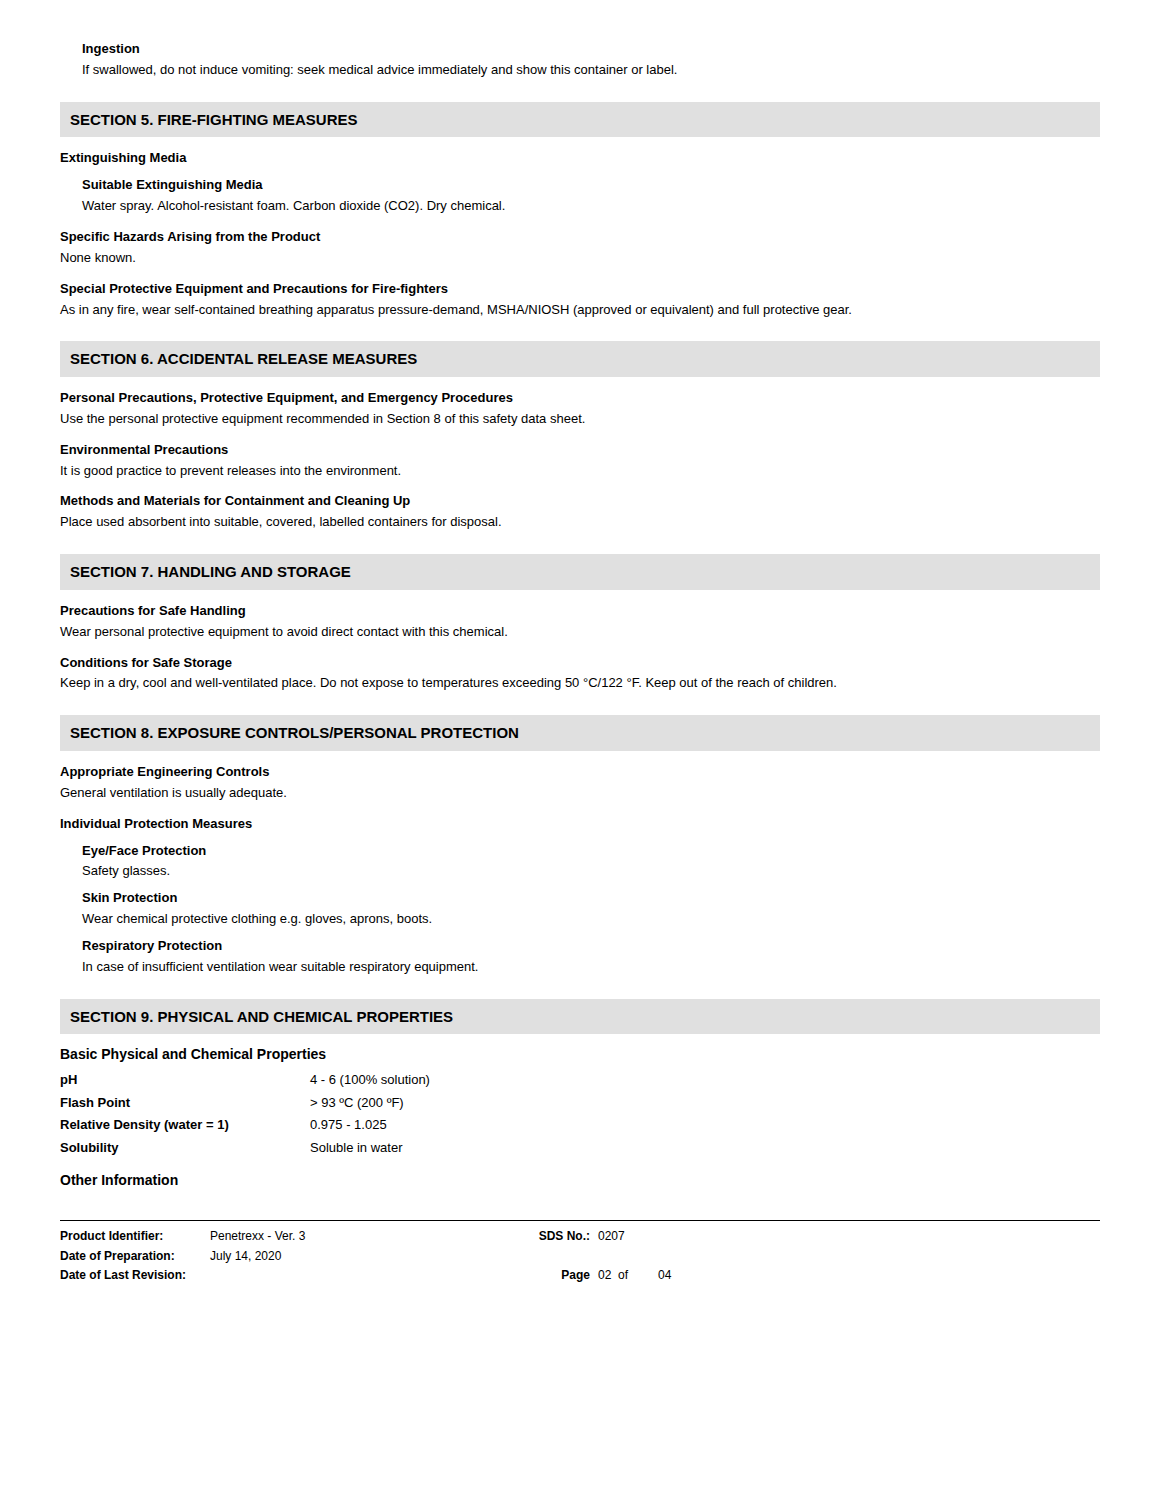Ingestion
If swallowed, do not induce vomiting: seek medical advice immediately and show this container or label.
SECTION 5. FIRE-FIGHTING MEASURES
Extinguishing Media
Suitable Extinguishing Media
Water spray. Alcohol-resistant foam. Carbon dioxide (CO2). Dry chemical.
Specific Hazards Arising from the Product
None known.
Special Protective Equipment and Precautions for Fire-fighters
As in any fire, wear self-contained breathing apparatus pressure-demand, MSHA/NIOSH (approved or equivalent) and full protective gear.
SECTION 6. ACCIDENTAL RELEASE MEASURES
Personal Precautions, Protective Equipment, and Emergency Procedures
Use the personal protective equipment recommended in Section 8 of this safety data sheet.
Environmental Precautions
It is good practice to prevent releases into the environment.
Methods and Materials for Containment and Cleaning Up
Place used absorbent into suitable, covered, labelled containers for disposal.
SECTION 7. HANDLING AND STORAGE
Precautions for Safe Handling
Wear personal protective equipment to avoid direct contact with this chemical.
Conditions for Safe Storage
Keep in a dry, cool and well-ventilated place. Do not expose to temperatures exceeding 50 °C/122 °F. Keep out of the reach of children.
SECTION 8. EXPOSURE CONTROLS/PERSONAL PROTECTION
Appropriate Engineering Controls
General ventilation is usually adequate.
Individual Protection Measures
Eye/Face Protection
Safety glasses.
Skin Protection
Wear chemical protective clothing e.g. gloves, aprons, boots.
Respiratory Protection
In case of insufficient ventilation wear suitable respiratory equipment.
SECTION 9. PHYSICAL AND CHEMICAL PROPERTIES
Basic Physical and Chemical Properties
| pH | 4 - 6 (100% solution) |
| Flash Point | > 93 ºC (200 ºF) |
| Relative Density (water = 1) | 0.975 - 1.025 |
| Solubility | Soluble in water |
Other Information
| Product Identifier: | Penetrexx - Ver. 3 | SDS No.: | 0207 |
| Date of Preparation: | July 14, 2020 | | |
| Date of Last Revision: | | Page | 02 of 04 |